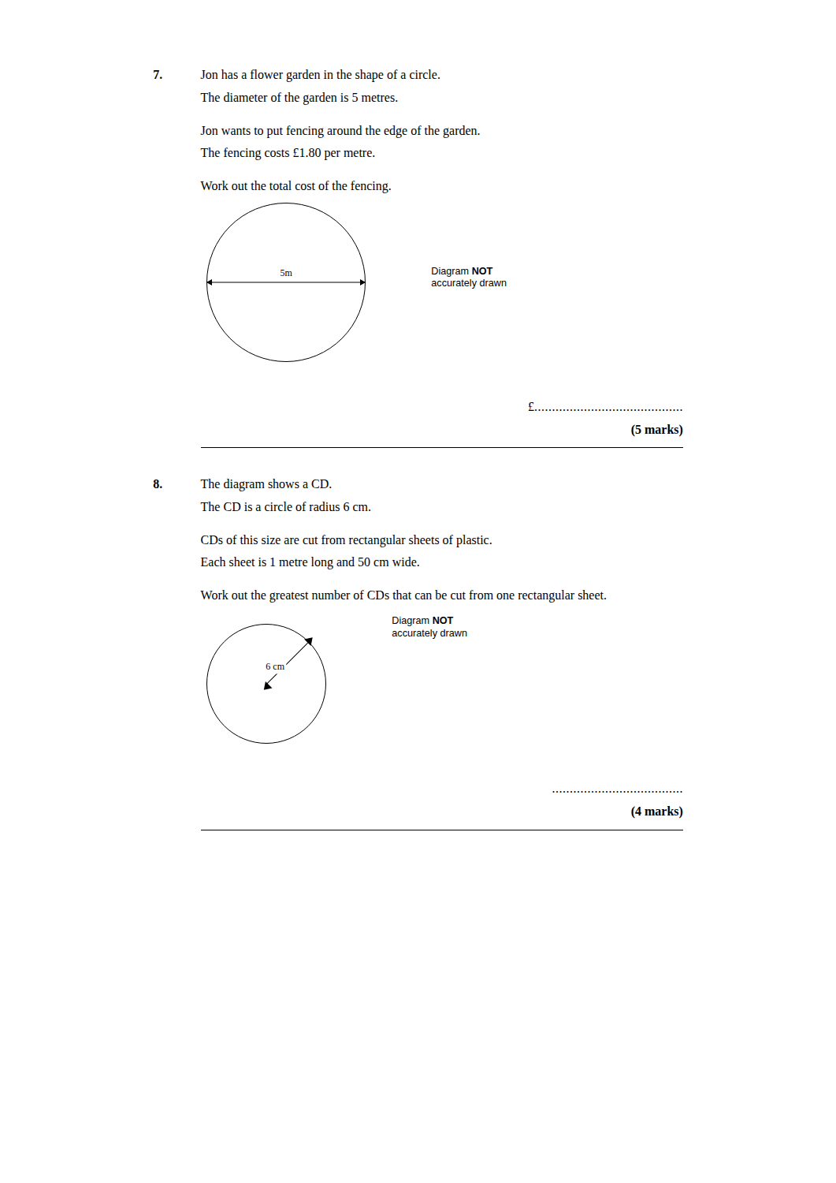7.
Jon has a flower garden in the shape of a circle.
The diameter of the garden is 5 metres.
Jon wants to put fencing around the edge of the garden.
The fencing costs £1.80 per metre.
Work out the total cost of the fencing.
5m
Diagram NOT
accurately drawn
£..........................................
(5 marks)
8.
The diagram shows a CD.
The CD is a circle of radius 6 cm.
CDs of this size are cut from rectangular sheets of plastic.
Each sheet is 1 metre long and 50 cm wide.
Work out the greatest number of CDs that can be cut from one rectangular sheet.
6 cm
Diagram NOT
accurately drawn
.....................................
(4 marks)